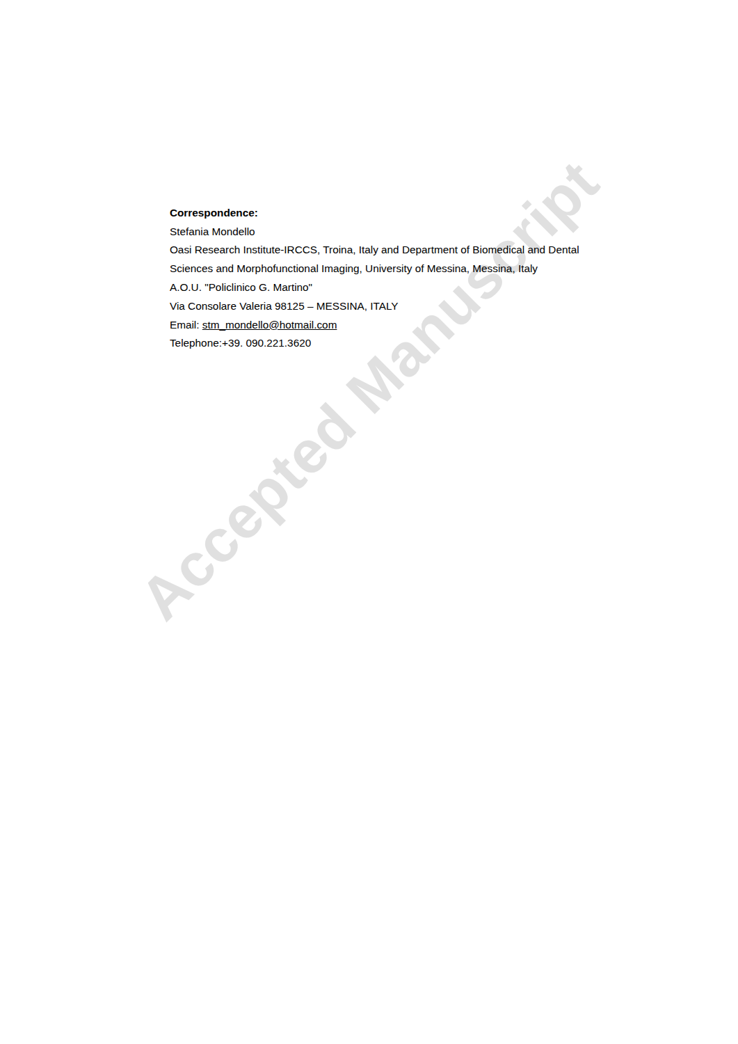Accepted Manuscript
Correspondence:
Stefania Mondello
Oasi Research Institute-IRCCS, Troina, Italy and Department of Biomedical and Dental
Sciences and Morphofunctional Imaging, University of Messina, Messina, Italy
A.O.U. "Policlinico G. Martino"
Via Consolare Valeria 98125 – MESSINA, ITALY
Email: stm_mondello@hotmail.com
Telephone:+39. 090.221.3620